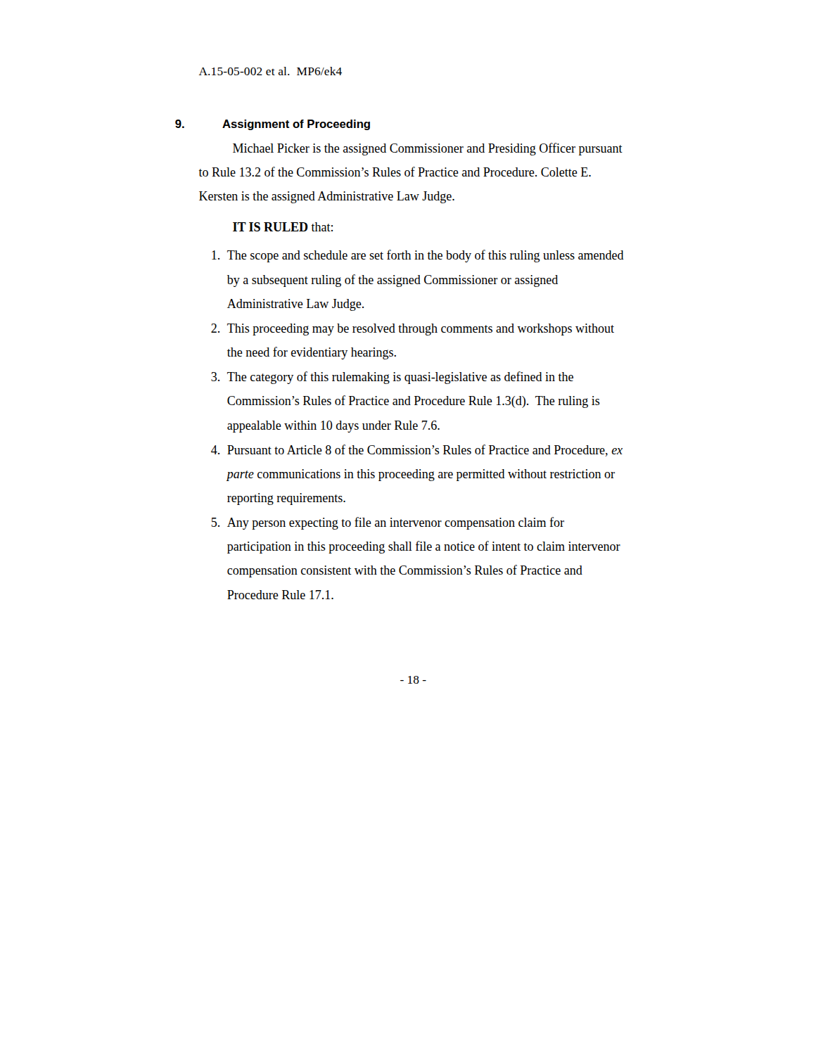A.15-05-002 et al. MP6/ek4
9. Assignment of Proceeding
Michael Picker is the assigned Commissioner and Presiding Officer pursuant to Rule 13.2 of the Commission’s Rules of Practice and Procedure. Colette E. Kersten is the assigned Administrative Law Judge.
IT IS RULED that:
1. The scope and schedule are set forth in the body of this ruling unless amended by a subsequent ruling of the assigned Commissioner or assigned Administrative Law Judge.
2. This proceeding may be resolved through comments and workshops without the need for evidentiary hearings.
3. The category of this rulemaking is quasi-legislative as defined in the Commission’s Rules of Practice and Procedure Rule 1.3(d). The ruling is appealable within 10 days under Rule 7.6.
4. Pursuant to Article 8 of the Commission’s Rules of Practice and Procedure, ex parte communications in this proceeding are permitted without restriction or reporting requirements.
5. Any person expecting to file an intervenor compensation claim for participation in this proceeding shall file a notice of intent to claim intervenor compensation consistent with the Commission’s Rules of Practice and Procedure Rule 17.1.
- 18 -